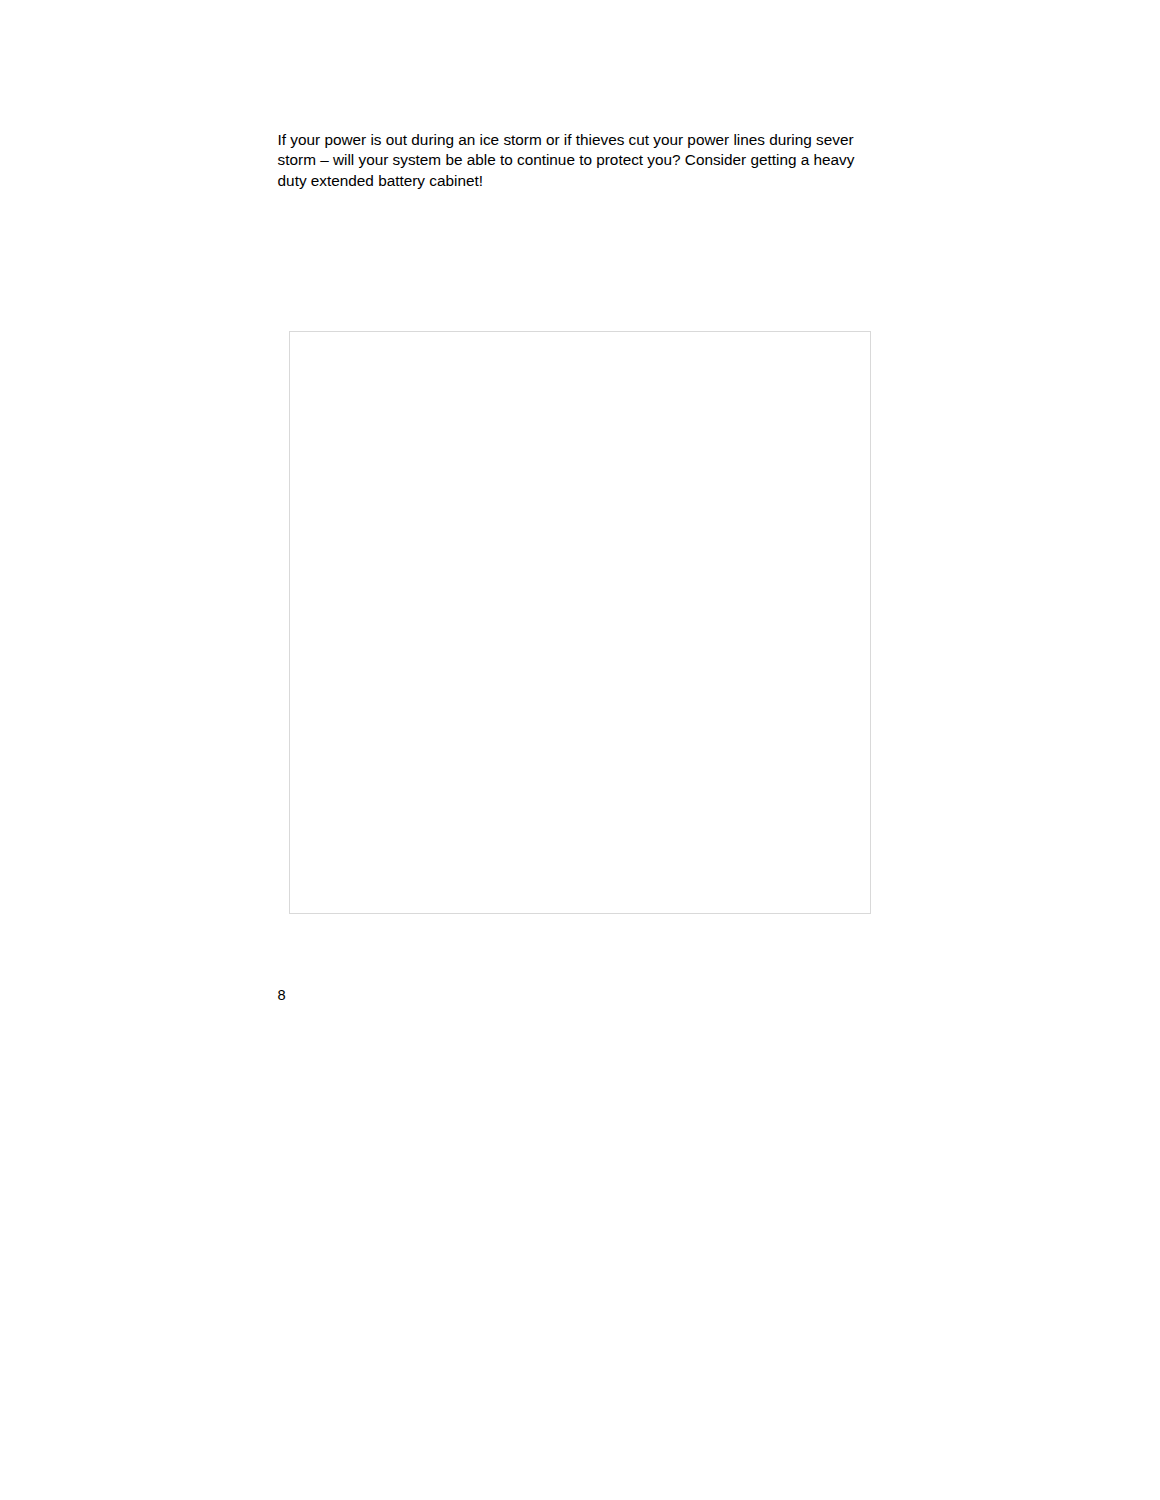If your power is out during an ice storm or if thieves cut your power lines during sever storm – will your system be able to continue to protect you? Consider getting a heavy duty extended battery cabinet!
8